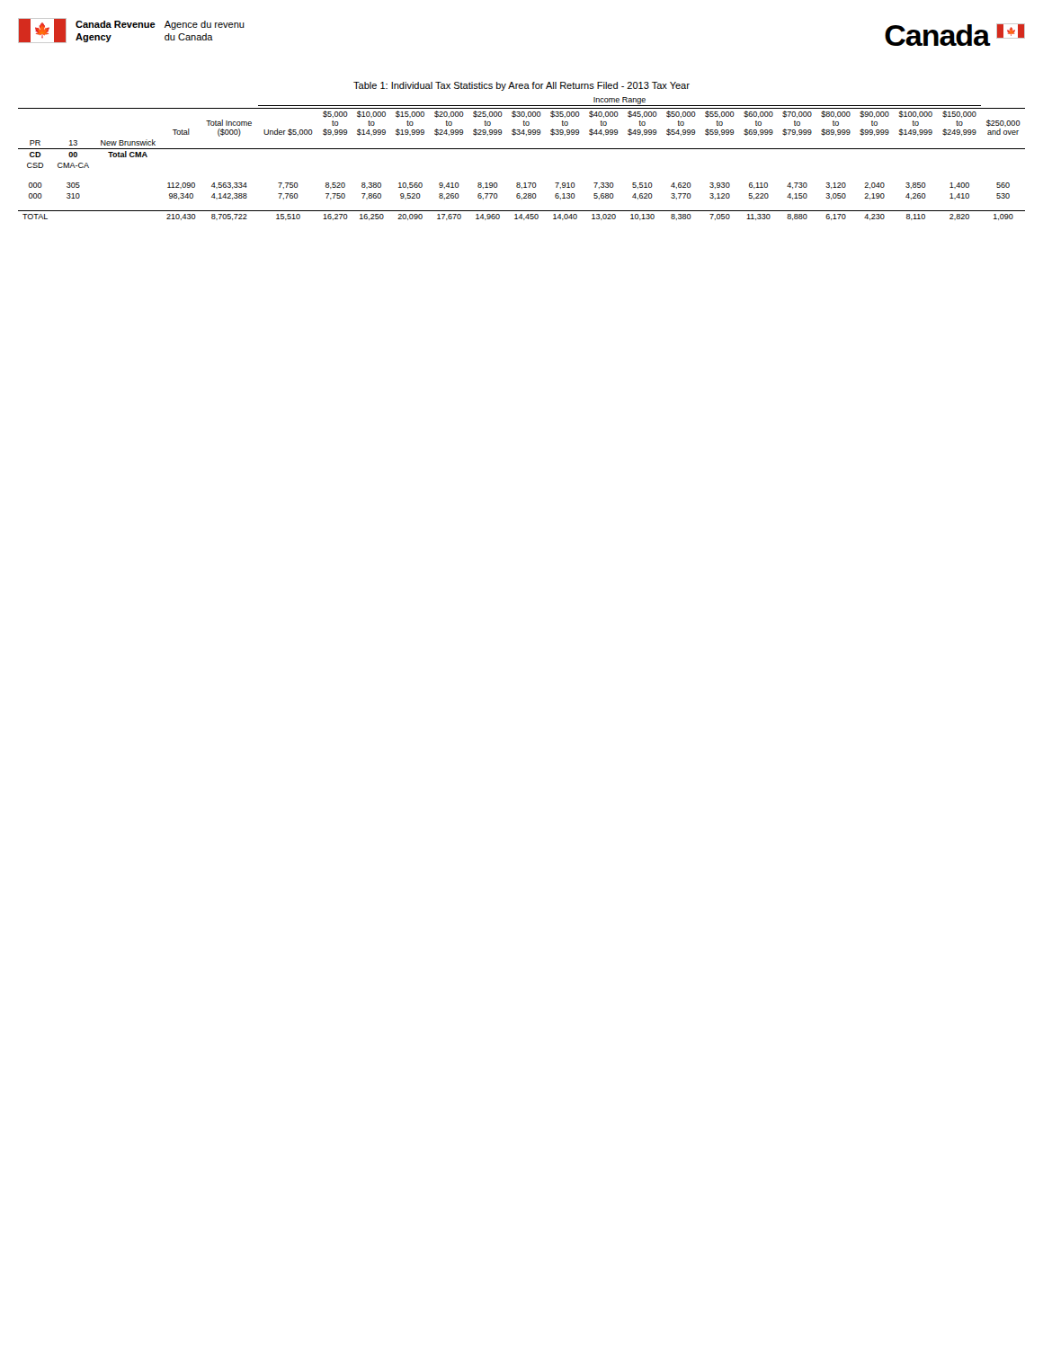🍁
Canada Revenue
Agency
Agence du revenu
du Canada
Canada🍁
Table 1: Individual Tax Statistics by Area for All Returns Filed - 2013 Tax Year
| | | | | Income Range |
| --- | --- | --- | --- | --- |
| | Total | Total Income ($000) | Under $5,000 | $5,000 to $9,999 | $10,000 to $14,999 | $15,000 to $19,999 | $20,000 to $24,999 | $25,000 to $29,999 | $30,000 to $34,999 | $35,000 to $39,999 | $40,000 to $44,999 | $45,000 to $49,999 | $50,000 to $54,999 | $55,000 to $59,999 | $60,000 to $69,999 | $70,000 to $79,999 | $80,000 to $89,999 | $90,000 to $99,999 | $100,000 to $149,999 | $150,000 to $249,999 | $250,000 and over |
| PR | 13 | New Brunswick | |
| CD | 00 | Total CMA | |
| CSD | CMA-CA | |
| 000 | 305 | | 112,090 | 4,563,334 | 7,750 | 8,520 | 8,380 | 10,560 | 9,410 | 8,190 | 8,170 | 7,910 | 7,330 | 5,510 | 4,620 | 3,930 | 6,110 | 4,730 | 3,120 | 2,040 | 3,850 | 1,400 | 560 |
| 000 | 310 | | 98,340 | 4,142,388 | 7,760 | 7,750 | 7,860 | 9,520 | 8,260 | 6,770 | 6,280 | 6,130 | 5,680 | 4,620 | 3,770 | 3,120 | 5,220 | 4,150 | 3,050 | 2,190 | 4,260 | 1,410 | 530 |
| TOTAL | | | 210,430 | 8,705,722 | 15,510 | 16,270 | 16,250 | 20,090 | 17,670 | 14,960 | 14,450 | 14,040 | 13,020 | 10,130 | 8,380 | 7,050 | 11,330 | 8,880 | 6,170 | 4,230 | 8,110 | 2,820 | 1,090 |